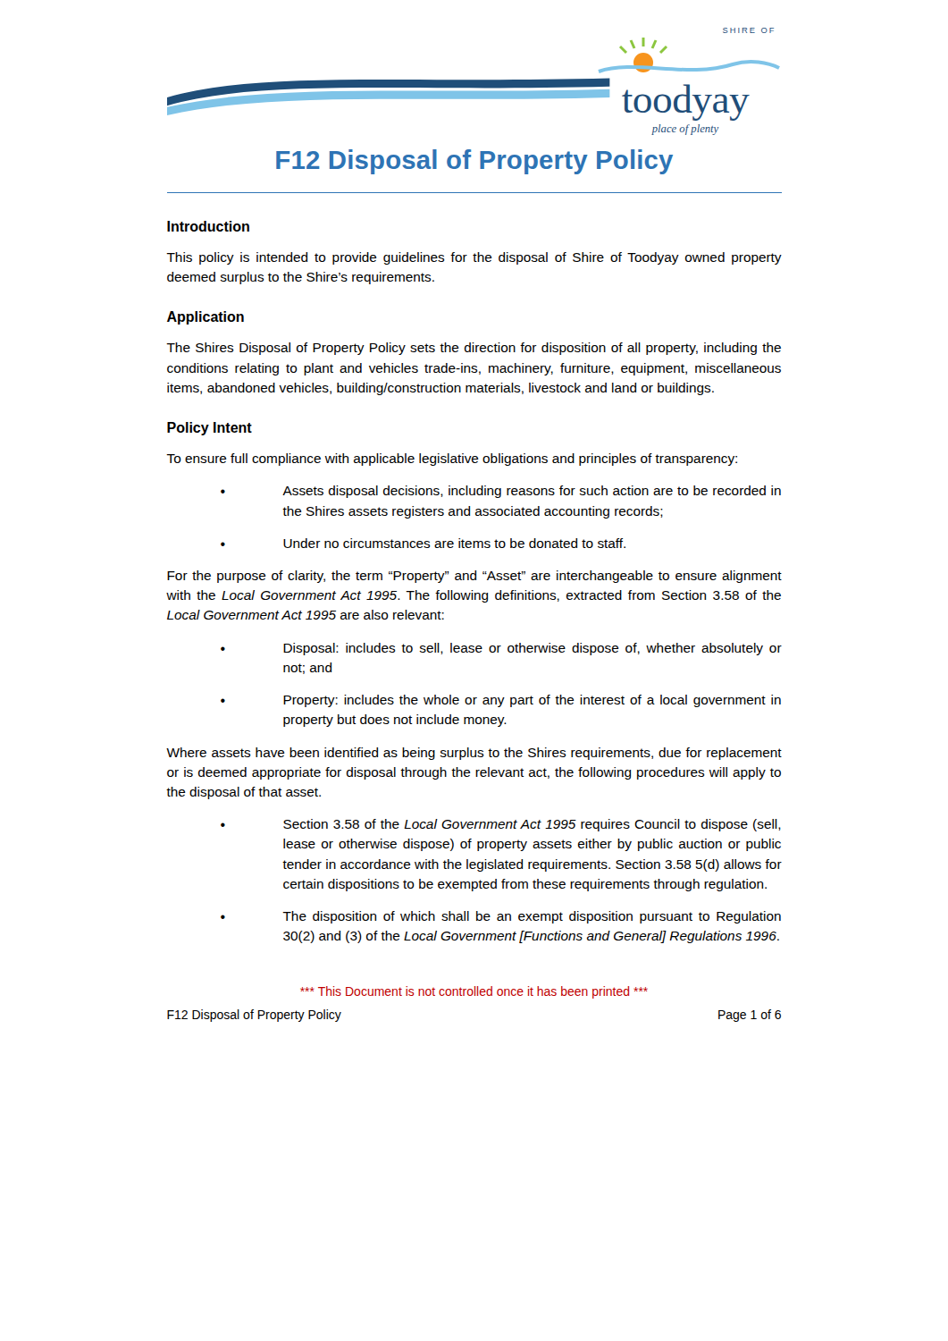SHIRE OF
toodyay
place of plenty
F12 Disposal of Property Policy
Introduction
This policy is intended to provide guidelines for the disposal of Shire of Toodyay owned property deemed surplus to the Shire’s requirements.
Application
The Shires Disposal of Property Policy sets the direction for disposition of all property, including the conditions relating to plant and vehicles trade-ins, machinery, furniture, equipment, miscellaneous items, abandoned vehicles, building/construction materials, livestock and land or buildings.
Policy Intent
To ensure full compliance with applicable legislative obligations and principles of transparency:
Assets disposal decisions, including reasons for such action are to be recorded in the Shires assets registers and associated accounting records;
Under no circumstances are items to be donated to staff.
For the purpose of clarity, the term “Property” and “Asset” are interchangeable to ensure alignment with the Local Government Act 1995. The following definitions, extracted from Section 3.58 of the Local Government Act 1995 are also relevant:
Disposal: includes to sell, lease or otherwise dispose of, whether absolutely or not; and
Property: includes the whole or any part of the interest of a local government in property but does not include money.
Where assets have been identified as being surplus to the Shires requirements, due for replacement or is deemed appropriate for disposal through the relevant act, the following procedures will apply to the disposal of that asset.
Section 3.58 of the Local Government Act 1995 requires Council to dispose (sell, lease or otherwise dispose) of property assets either by public auction or public tender in accordance with the legislated requirements. Section 3.58 5(d) allows for certain dispositions to be exempted from these requirements through regulation.
The disposition of which shall be an exempt disposition pursuant to Regulation 30(2) and (3) of the Local Government [Functions and General] Regulations 1996.
*** This Document is not controlled once it has been printed ***
F12 Disposal of Property Policy
Page 1 of 6